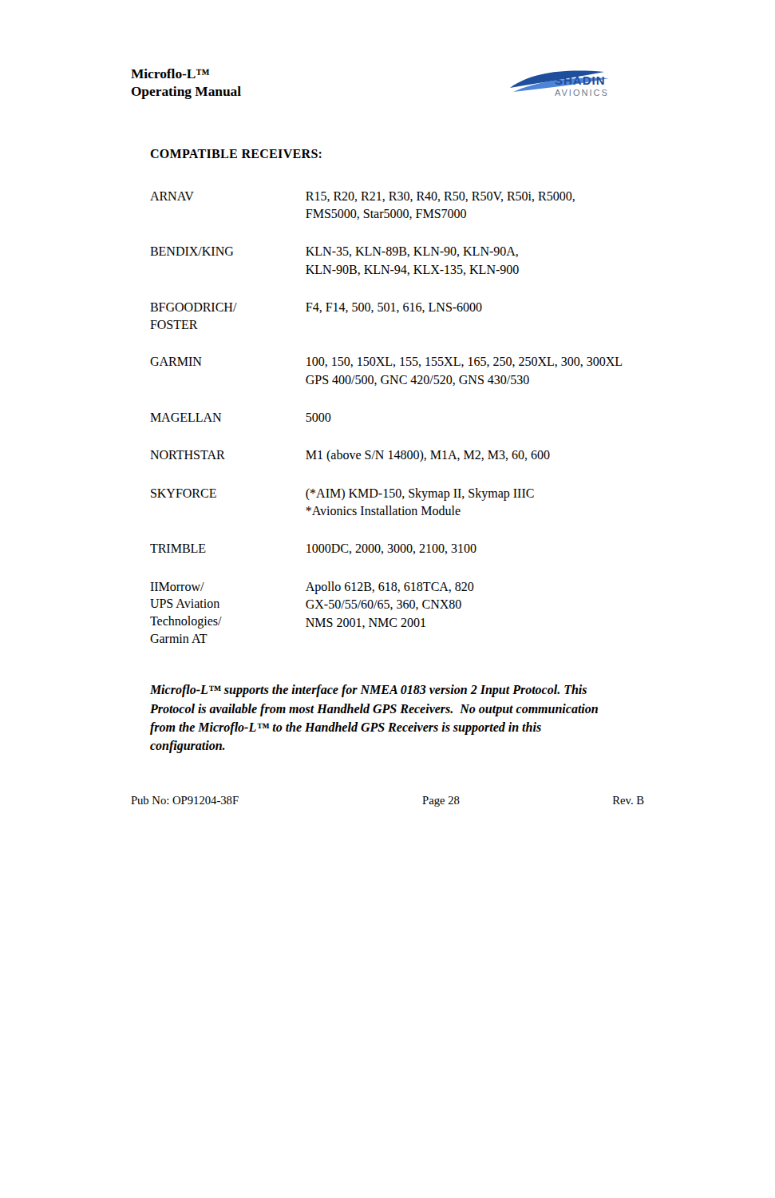Microflo-L™
Operating Manual
Shadin Avionics SHADIN AVIONICS
COMPATIBLE RECEIVERS:
| ARNAV | R15, R20, R21, R30, R40, R50, R50V, R50i, R5000, FMS5000, Star5000, FMS7000 |
| BENDIX/KING | KLN-35, KLN-89B, KLN-90, KLN-90A, KLN-90B, KLN-94, KLX-135, KLN-900 |
| BFGOODRICH/ FOSTER | F4, F14, 500, 501, 616, LNS-6000 |
| GARMIN | 100, 150, 150XL, 155, 155XL, 165, 250, 250XL, 300, 300XL GPS 400/500, GNC 420/520, GNS 430/530 |
| MAGELLAN | 5000 |
| NORTHSTAR | M1 (above S/N 14800), M1A, M2, M3, 60, 600 |
| SKYFORCE | (*AIM) KMD-150, Skymap II, Skymap IIIC *Avionics Installation Module |
| TRIMBLE | 1000DC, 2000, 3000, 2100, 3100 |
| IIMorrow/ UPS Aviation Technologies/ Garmin AT | Apollo 612B, 618, 618TCA, 820 GX-50/55/60/65, 360, CNX80 NMS 2001, NMC 2001 |
Microflo-L™ supports the interface for NMEA 0183 version 2 Input Protocol. This Protocol is available from most Handheld GPS Receivers. No output communication from the Microflo-L™ to the Handheld GPS Receivers is supported in this configuration.
Pub No: OP91204-38F
Page 28
Rev. B